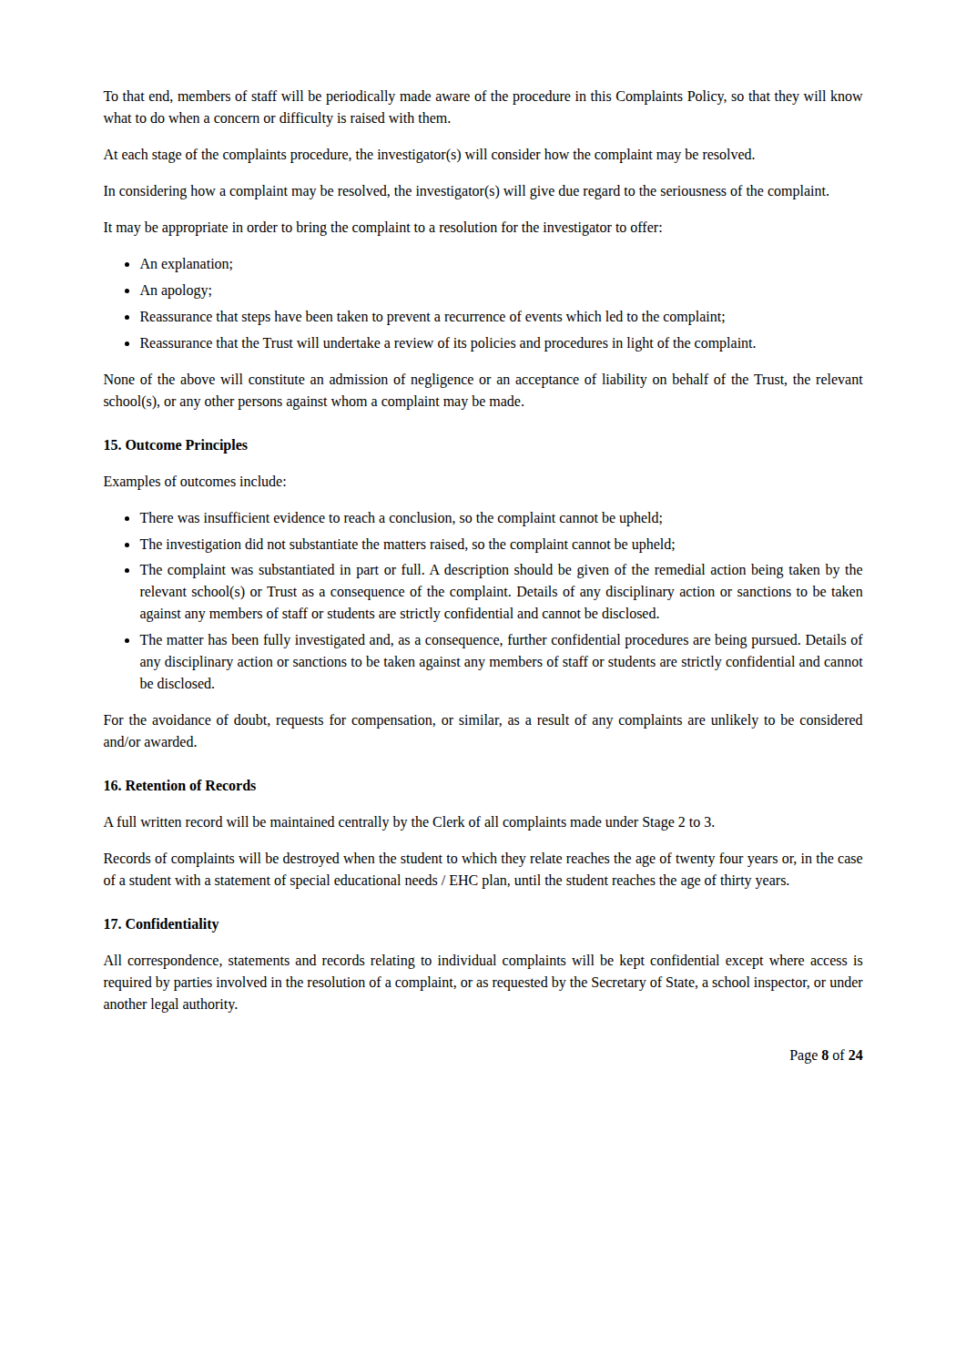To that end, members of staff will be periodically made aware of the procedure in this Complaints Policy, so that they will know what to do when a concern or difficulty is raised with them.
At each stage of the complaints procedure, the investigator(s) will consider how the complaint may be resolved.
In considering how a complaint may be resolved, the investigator(s) will give due regard to the seriousness of the complaint.
It may be appropriate in order to bring the complaint to a resolution for the investigator to offer:
An explanation;
An apology;
Reassurance that steps have been taken to prevent a recurrence of events which led to the complaint;
Reassurance that the Trust will undertake a review of its policies and procedures in light of the complaint.
None of the above will constitute an admission of negligence or an acceptance of liability on behalf of the Trust, the relevant school(s), or any other persons against whom a complaint may be made.
15. Outcome Principles
Examples of outcomes include:
There was insufficient evidence to reach a conclusion, so the complaint cannot be upheld;
The investigation did not substantiate the matters raised, so the complaint cannot be upheld;
The complaint was substantiated in part or full. A description should be given of the remedial action being taken by the relevant school(s) or Trust as a consequence of the complaint. Details of any disciplinary action or sanctions to be taken against any members of staff or students are strictly confidential and cannot be disclosed.
The matter has been fully investigated and, as a consequence, further confidential procedures are being pursued. Details of any disciplinary action or sanctions to be taken against any members of staff or students are strictly confidential and cannot be disclosed.
For the avoidance of doubt, requests for compensation, or similar, as a result of any complaints are unlikely to be considered and/or awarded.
16. Retention of Records
A full written record will be maintained centrally by the Clerk of all complaints made under Stage 2 to 3.
Records of complaints will be destroyed when the student to which they relate reaches the age of twenty four years or, in the case of a student with a statement of special educational needs / EHC plan, until the student reaches the age of thirty years.
17. Confidentiality
All correspondence, statements and records relating to individual complaints will be kept confidential except where access is required by parties involved in the resolution of a complaint, or as requested by the Secretary of State, a school inspector, or under another legal authority.
Page 8 of 24